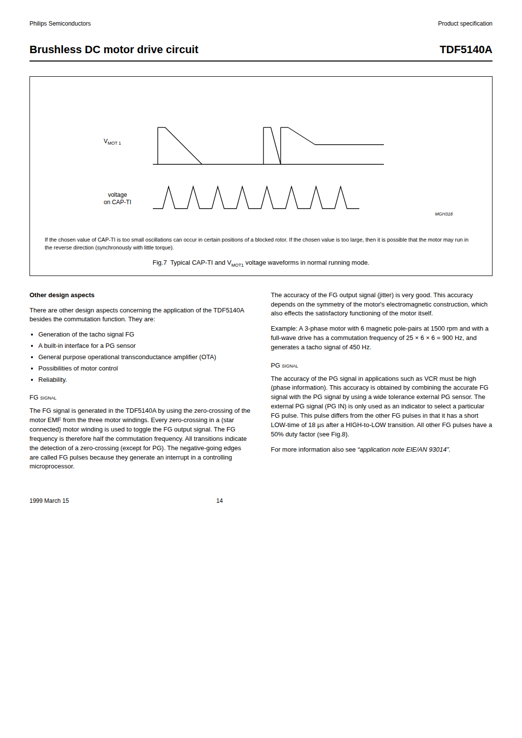Philips Semiconductors
Product specification
Brushless DC motor drive circuit
TDF5140A
VMOT 1
voltage
on CAP-TI
MGH318
If the chosen value of CAP-TI is too small oscillations can occur in certain positions of a blocked rotor. If the chosen value is too large, then it is possible that the motor may run in the reverse direction (synchronously with little torque).
Fig.7 Typical CAP-TI and VMOT1 voltage waveforms in normal running mode.
Other design aspects
There are other design aspects concerning the application of the TDF5140A besides the commutation function. They are:
Generation of the tacho signal FG
A built-in interface for a PG sensor
General purpose operational transconductance amplifier (OTA)
Possibilities of motor control
Reliability.
FG signal
The FG signal is generated in the TDF5140A by using the zero-crossing of the motor EMF from the three motor windings. Every zero-crossing in a (star connected) motor winding is used to toggle the FG output signal. The FG frequency is therefore half the commutation frequency. All transitions indicate the detection of a zero-crossing (except for PG). The negative-going edges are called FG pulses because they generate an interrupt in a controlling microprocessor.
The accuracy of the FG output signal (jitter) is very good. This accuracy depends on the symmetry of the motor's electromagnetic construction, which also effects the satisfactory functioning of the motor itself.
Example: A 3-phase motor with 6 magnetic pole-pairs at 1500 rpm and with a full-wave drive has a commutation frequency of 25 × 6 × 6 = 900 Hz, and generates a tacho signal of 450 Hz.
PG signal
The accuracy of the PG signal in applications such as VCR must be high (phase information). This accuracy is obtained by combining the accurate FG signal with the PG signal by using a wide tolerance external PG sensor. The external PG signal (PG IN) is only used as an indicator to select a particular FG pulse. This pulse differs from the other FG pulses in that it has a short LOW-time of 18 µs after a HIGH-to-LOW transition. All other FG pulses have a 50% duty factor (see Fig.8).
For more information also see “application note EIE/AN 93014”.
1999 March 15
14